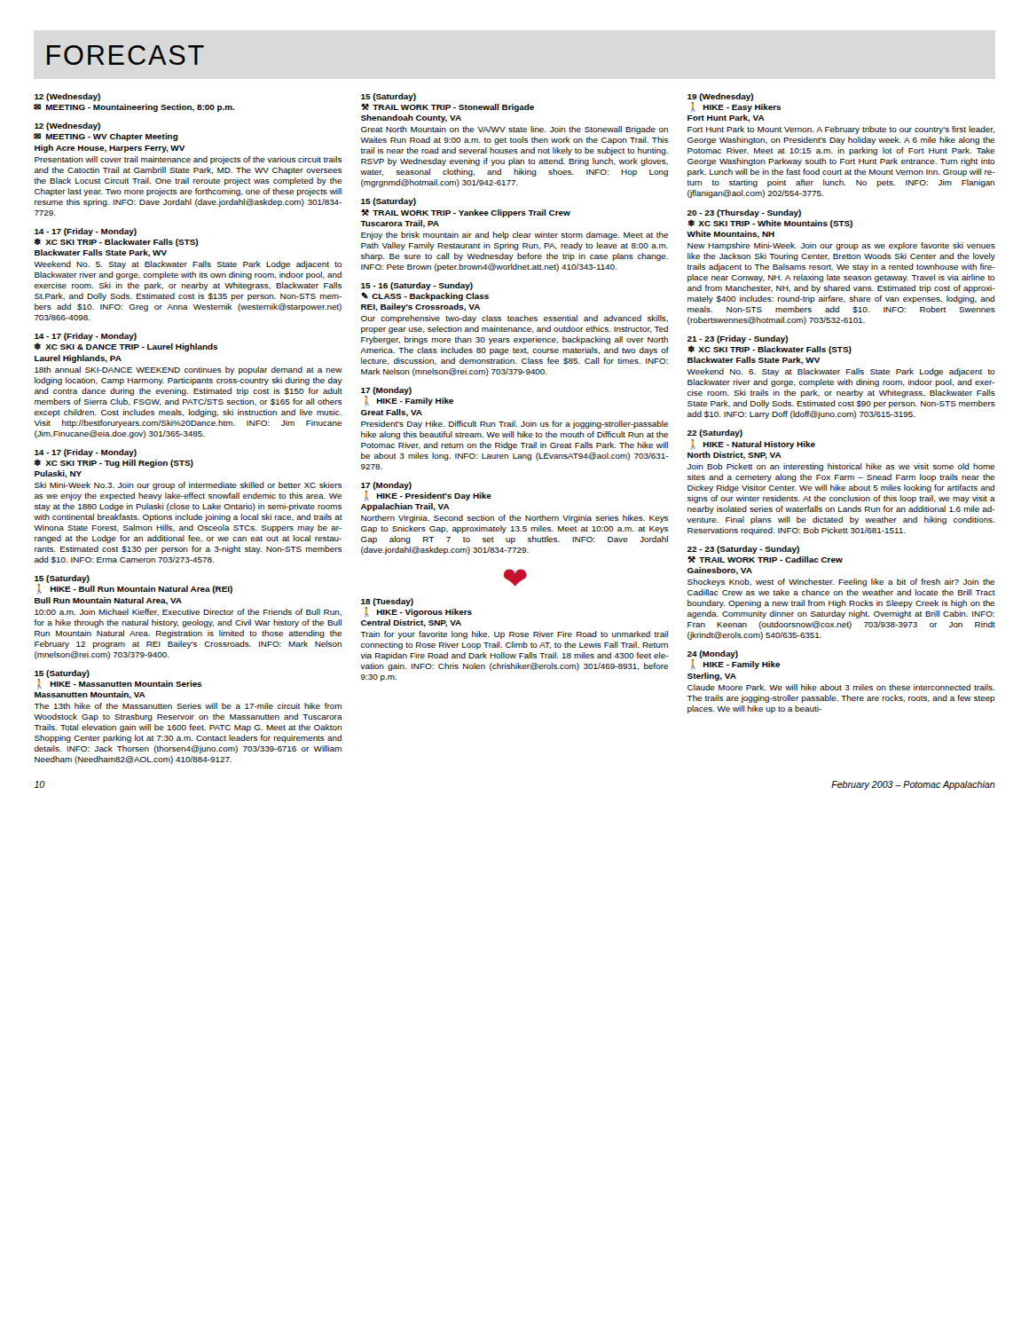FORECAST
12 (Wednesday)
✉ MEETING - Mountaineering Section, 8:00 p.m.
12 (Wednesday)
✉ MEETING - WV Chapter Meeting
High Acre House, Harpers Ferry, WV
Presentation will cover trail maintenance and projects of the various circuit trails and the Catoctin Trail at Gambrill State Park, MD. The WV Chapter oversees the Black Locust Circuit Trail. One trail reroute project was completed by the Chapter last year. Two more projects are forthcoming, one of these projects will resume this spring. INFO: Dave Jordahl (dave.jordahl@askdep.com) 301/834-7729.
14 - 17 (Friday - Monday)
❄ XC SKI TRIP - Blackwater Falls (STS)
Blackwater Falls State Park, WV
Weekend No. 5. Stay at Blackwater Falls State Park Lodge adjacent to Blackwater river and gorge, complete with its own dining room, indoor pool, and exercise room. Ski in the park, or nearby at Whitegrass, Blackwater Falls St.Park, and Dolly Sods. Estimated cost is $135 per person. Non-STS members add $10. INFO: Greg or Anna Westernik (westernik@starpower.net) 703/866-4098.
14 - 17 (Friday - Monday)
❄ XC SKI & DANCE TRIP - Laurel Highlands
Laurel Highlands, PA
18th annual SKI-DANCE WEEKEND continues by popular demand at a new lodging location, Camp Harmony. Participants cross-country ski during the day and contra dance during the evening. Estimated trip cost is $150 for adult members of Sierra Club, FSGW, and PATC/STS section, or $165 for all others except children. Cost includes meals, lodging, ski instruction and live music. Visit http://bestforuryears.com/Ski%20Dance.htm. INFO: Jim Finucane (Jim.Finucane@eia.doe.gov) 301/365-3485.
14 - 17 (Friday - Monday)
❄ XC SKI TRIP - Tug Hill Region (STS)
Pulaski, NY
Ski Mini-Week No.3. Join our group of intermediate skilled or better XC skiers as we enjoy the expected heavy lake-effect snowfall endemic to this area. We stay at the 1880 Lodge in Pulaski (close to Lake Ontario) in semi-private rooms with continental breakfasts. Options include joining a local ski race, and trails at Winona State Forest, Salmon Hills, and Osceola STCs. Suppers may be arranged at the Lodge for an additional fee, or we can eat out at local restaurants. Estimated cost $130 per person for a 3-night stay. Non-STS members add $10. INFO: Erma Cameron 703/273-4578.
15 (Saturday)
🚶 HIKE - Bull Run Mountain Natural Area (REI)
Bull Run Mountain Natural Area, VA
10:00 a.m. Join Michael Kieffer, Executive Director of the Friends of Bull Run, for a hike through the natural history, geology, and Civil War history of the Bull Run Mountain Natural Area. Registration is limited to those attending the February 12 program at REI Bailey's Crossroads. INFO: Mark Nelson (mnelson@rei.com) 703/379-9400.
15 (Saturday)
🚶 HIKE - Massanutten Mountain Series
Massanutten Mountain, VA
The 13th hike of the Massanutten Series will be a 17-mile circuit hike from Woodstock Gap to Strasburg Reservoir on the Massanutten and Tuscarora Trails. Total elevation gain will be 1600 feet. PATC Map G. Meet at the Oakton Shopping Center parking lot at 7:30 a.m. Contact leaders for requirements and details. INFO: Jack Thorsen (thorsen4@juno.com) 703/339-6716 or William Needham (Needham82@AOL.com) 410/884-9127.
15 (Saturday)
⚒ TRAIL WORK TRIP - Stonewall Brigade
Shenandoah County, VA
Great North Mountain on the VA/WV state line. Join the Stonewall Brigade on Waites Run Road at 9:00 a.m. to get tools then work on the Capon Trail. This trail is near the road and several houses and not likely to be subject to hunting. RSVP by Wednesday evening if you plan to attend. Bring lunch, work gloves, water, seasonal clothing, and hiking shoes. INFO: Hop Long (mgrgnmd@hotmail.com) 301/942-6177.
15 (Saturday)
⚒ TRAIL WORK TRIP - Yankee Clippers Trail Crew
Tuscarora Trail, PA
Enjoy the brisk mountain air and help clear winter storm damage. Meet at the Path Valley Family Restaurant in Spring Run, PA, ready to leave at 8:00 a.m. sharp. Be sure to call by Wednesday before the trip in case plans change. INFO: Pete Brown (peter.brown4@worldnet.att.net) 410/343-1140.
15 - 16 (Saturday - Sunday)
✎ CLASS - Backpacking Class
REI, Bailey's Crossroads, VA
Our comprehensive two-day class teaches essential and advanced skills, proper gear use, selection and maintenance, and outdoor ethics. Instructor, Ted Fryberger, brings more than 30 years experience, backpacking all over North America. The class includes 80 page text, course materials, and two days of lecture, discussion, and demonstration. Class fee $85. Call for times. INFO: Mark Nelson (mnelson@rei.com) 703/379-9400.
17 (Monday)
🚶 HIKE - Family Hike
Great Falls, VA
President's Day Hike. Difficult Run Trail. Join us for a jogging-stroller-passable hike along this beautiful stream. We will hike to the mouth of Difficult Run at the Potomac River, and return on the Ridge Trail in Great Falls Park. The hike will be about 3 miles long. INFO: Lauren Lang (LEvansAT94@aol.com) 703/631-9278.
17 (Monday)
🚶 HIKE - President's Day Hike
Appalachian Trail, VA
Northern Virginia. Second section of the Northern Virginia series hikes. Keys Gap to Snickers Gap, approximately 13.5 miles. Meet at 10:00 a.m. at Keys Gap along RT 7 to set up shuttles. INFO: Dave Jordahl (dave.jordahl@askdep.com) 301/834-7729.
❤
18 (Tuesday)
🚶 HIKE - Vigorous Hikers
Central District, SNP, VA
Train for your favorite long hike. Up Rose River Fire Road to unmarked trail connecting to Rose River Loop Trail. Climb to AT, to the Lewis Fall Trail. Return via Rapidan Fire Road and Dark Hollow Falls Trail. 18 miles and 4300 feet elevation gain. INFO: Chris Nolen (chrishiker@erols.com) 301/469-8931, before 9:30 p.m.
19 (Wednesday)
🚶 HIKE - Easy Hikers
Fort Hunt Park, VA
Fort Hunt Park to Mount Vernon. A February tribute to our country's first leader, George Washington, on President's Day holiday week. A 6 mile hike along the Potomac River. Meet at 10:15 a.m. in parking lot of Fort Hunt Park. Take George Washington Parkway south to Fort Hunt Park entrance. Turn right into park. Lunch will be in the fast food court at the Mount Vernon Inn. Group will return to starting point after lunch. No pets. INFO: Jim Flanigan (jflanigan@aol.com) 202/554-3775.
20 - 23 (Thursday - Sunday)
❄ XC SKI TRIP - White Mountains (STS)
White Mountains, NH
New Hampshire Mini-Week. Join our group as we explore favorite ski venues like the Jackson Ski Touring Center, Bretton Woods Ski Center and the lovely trails adjacent to The Balsams resort. We stay in a rented townhouse with fireplace near Conway, NH. A relaxing late season getaway. Travel is via airline to and from Manchester, NH, and by shared vans. Estimated trip cost of approximately $400 includes: round-trip airfare, share of van expenses, lodging, and meals. Non-STS members add $10. INFO: Robert Swennes (robertswennes@hotmail.com) 703/532-6101.
21 - 23 (Friday - Sunday)
❄ XC SKI TRIP - Blackwater Falls (STS)
Blackwater Falls State Park, WV
Weekend No. 6. Stay at Blackwater Falls State Park Lodge adjacent to Blackwater river and gorge, complete with dining room, indoor pool, and exercise room. Ski trails in the park, or nearby at Whitegrass, Blackwater Falls State Park, and Dolly Sods. Estimated cost $90 per person. Non-STS members add $10. INFO: Larry Doff (ldoff@juno.com) 703/615-3195.
22 (Saturday)
🚶 HIKE - Natural History Hike
North District, SNP, VA
Join Bob Pickett on an interesting historical hike as we visit some old home sites and a cemetery along the Fox Farm – Snead Farm loop trails near the Dickey Ridge Visitor Center. We will hike about 5 miles looking for artifacts and signs of our winter residents. At the conclusion of this loop trail, we may visit a nearby isolated series of waterfalls on Lands Run for an additional 1.6 mile adventure. Final plans will be dictated by weather and hiking conditions. Reservations required. INFO: Bob Pickett 301/681-1511.
22 - 23 (Saturday - Sunday)
⚒ TRAIL WORK TRIP - Cadillac Crew
Gainesboro, VA
Shockeys Knob, west of Winchester. Feeling like a bit of fresh air? Join the Cadillac Crew as we take a chance on the weather and locate the Brill Tract boundary. Opening a new trail from High Rocks in Sleepy Creek is high on the agenda. Community dinner on Saturday night. Overnight at Brill Cabin. INFO: Fran Keenan (outdoorsnow@cox.net) 703/938-3973 or Jon Rindt (jkrindt@erols.com) 540/635-6351.
24 (Monday)
🚶 HIKE - Family Hike
Sterling, VA
Claude Moore Park. We will hike about 3 miles on these interconnected trails. The trails are jogging-stroller passable. There are rocks, roots, and a few steep places. We will hike up to a beauti-
10 February 2003 – Potomac Appalachian